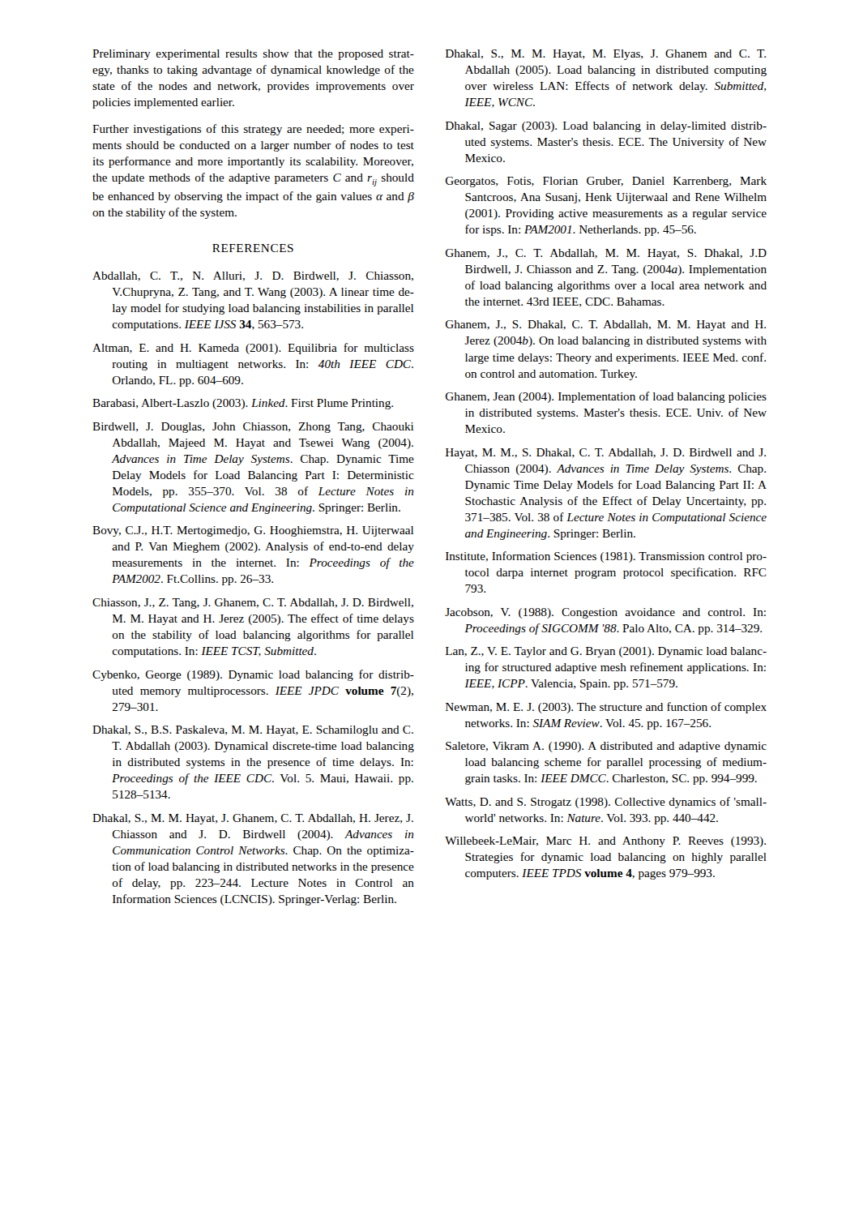Preliminary experimental results show that the proposed strategy, thanks to taking advantage of dynamical knowledge of the state of the nodes and network, provides improvements over policies implemented earlier.
Further investigations of this strategy are needed; more experiments should be conducted on a larger number of nodes to test its performance and more importantly its scalability. Moreover, the update methods of the adaptive parameters C and rij should be enhanced by observing the impact of the gain values α and β on the stability of the system.
REFERENCES
Abdallah, C. T., N. Alluri, J. D. Birdwell, J. Chiasson, V.Chupryna, Z. Tang, and T. Wang (2003). A linear time delay model for studying load balancing instabilities in parallel computations. IEEE IJSS 34, 563–573.
Altman, E. and H. Kameda (2001). Equilibria for multiclass routing in multiagent networks. In: 40th IEEE CDC. Orlando, FL. pp. 604–609.
Barabasi, Albert-Laszlo (2003). Linked. First Plume Printing.
Birdwell, J. Douglas, John Chiasson, Zhong Tang, Chaouki Abdallah, Majeed M. Hayat and Tsewei Wang (2004). Advances in Time Delay Systems. Chap. Dynamic Time Delay Models for Load Balancing Part I: Deterministic Models, pp. 355–370. Vol. 38 of Lecture Notes in Computational Science and Engineering. Springer: Berlin.
Bovy, C.J., H.T. Mertogimedjo, G. Hooghiemstra, H. Uijterwaal and P. Van Mieghem (2002). Analysis of end-to-end delay measurements in the internet. In: Proceedings of the PAM2002. Ft.Collins. pp. 26–33.
Chiasson, J., Z. Tang, J. Ghanem, C. T. Abdallah, J. D. Birdwell, M. M. Hayat and H. Jerez (2005). The effect of time delays on the stability of load balancing algorithms for parallel computations. In: IEEE TCST, Submitted.
Cybenko, George (1989). Dynamic load balancing for distributed memory multiprocessors. IEEE JPDC volume 7(2), 279–301.
Dhakal, S., B.S. Paskaleva, M. M. Hayat, E. Schamiloglu and C. T. Abdallah (2003). Dynamical discrete-time load balancing in distributed systems in the presence of time delays. In: Proceedings of the IEEE CDC. Vol. 5. Maui, Hawaii. pp. 5128–5134.
Dhakal, S., M. M. Hayat, J. Ghanem, C. T. Abdallah, H. Jerez, J. Chiasson and J. D. Birdwell (2004). Advances in Communication Control Networks. Chap. On the optimization of load balancing in distributed networks in the presence of delay, pp. 223–244. Lecture Notes in Control an Information Sciences (LCNCIS). Springer-Verlag: Berlin.
Dhakal, S., M. M. Hayat, M. Elyas, J. Ghanem and C. T. Abdallah (2005). Load balancing in distributed computing over wireless LAN: Effects of network delay. Submitted, IEEE, WCNC.
Dhakal, Sagar (2003). Load balancing in delay-limited distributed systems. Master's thesis. ECE. The University of New Mexico.
Georgatos, Fotis, Florian Gruber, Daniel Karrenberg, Mark Santcroos, Ana Susanj, Henk Uijterwaal and Rene Wilhelm (2001). Providing active measurements as a regular service for isps. In: PAM2001. Netherlands. pp. 45–56.
Ghanem, J., C. T. Abdallah, M. M. Hayat, S. Dhakal, J.D Birdwell, J. Chiasson and Z. Tang. (2004a). Implementation of load balancing algorithms over a local area network and the internet. 43rd IEEE, CDC. Bahamas.
Ghanem, J., S. Dhakal, C. T. Abdallah, M. M. Hayat and H. Jerez (2004b). On load balancing in distributed systems with large time delays: Theory and experiments. IEEE Med. conf. on control and automation. Turkey.
Ghanem, Jean (2004). Implementation of load balancing policies in distributed systems. Master's thesis. ECE. Univ. of New Mexico.
Hayat, M. M., S. Dhakal, C. T. Abdallah, J. D. Birdwell and J. Chiasson (2004). Advances in Time Delay Systems. Chap. Dynamic Time Delay Models for Load Balancing Part II: A Stochastic Analysis of the Effect of Delay Uncertainty, pp. 371–385. Vol. 38 of Lecture Notes in Computational Science and Engineering. Springer: Berlin.
Institute, Information Sciences (1981). Transmission control protocol darpa internet program protocol specification. RFC 793.
Jacobson, V. (1988). Congestion avoidance and control. In: Proceedings of SIGCOMM '88. Palo Alto, CA. pp. 314–329.
Lan, Z., V. E. Taylor and G. Bryan (2001). Dynamic load balancing for structured adaptive mesh refinement applications. In: IEEE, ICPP. Valencia, Spain. pp. 571–579.
Newman, M. E. J. (2003). The structure and function of complex networks. In: SIAM Review. Vol. 45. pp. 167–256.
Saletore, Vikram A. (1990). A distributed and adaptive dynamic load balancing scheme for parallel processing of medium-grain tasks. In: IEEE DMCC. Charleston, SC. pp. 994–999.
Watts, D. and S. Strogatz (1998). Collective dynamics of 'small-world' networks. In: Nature. Vol. 393. pp. 440–442.
Willebeek-LeMair, Marc H. and Anthony P. Reeves (1993). Strategies for dynamic load balancing on highly parallel computers. IEEE TPDS volume 4, pages 979–993.